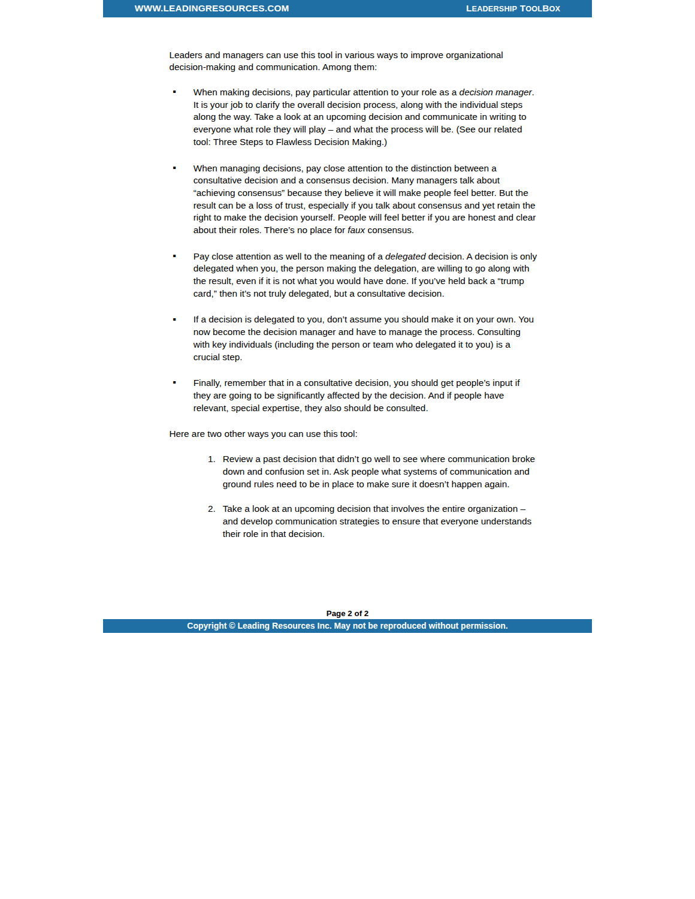WWW.LEADINGRESOURCES.COM
LEADERSHIP TOOLBOX
Leaders and managers can use this tool in various ways to improve organizational decision-making and communication. Among them:
When making decisions, pay particular attention to your role as a decision manager. It is your job to clarify the overall decision process, along with the individual steps along the way. Take a look at an upcoming decision and communicate in writing to everyone what role they will play – and what the process will be. (See our related tool: Three Steps to Flawless Decision Making.)
When managing decisions, pay close attention to the distinction between a consultative decision and a consensus decision. Many managers talk about “achieving consensus” because they believe it will make people feel better. But the result can be a loss of trust, especially if you talk about consensus and yet retain the right to make the decision yourself. People will feel better if you are honest and clear about their roles. There’s no place for faux consensus.
Pay close attention as well to the meaning of a delegated decision. A decision is only delegated when you, the person making the delegation, are willing to go along with the result, even if it is not what you would have done. If you’ve held back a “trump card,” then it’s not truly delegated, but a consultative decision.
If a decision is delegated to you, don’t assume you should make it on your own. You now become the decision manager and have to manage the process. Consulting with key individuals (including the person or team who delegated it to you) is a crucial step.
Finally, remember that in a consultative decision, you should get people’s input if they are going to be significantly affected by the decision. And if people have relevant, special expertise, they also should be consulted.
Here are two other ways you can use this tool:
Review a past decision that didn’t go well to see where communication broke down and confusion set in. Ask people what systems of communication and ground rules need to be in place to make sure it doesn’t happen again.
Take a look at an upcoming decision that involves the entire organization – and develop communication strategies to ensure that everyone understands their role in that decision.
Page 2 of 2
Copyright © Leading Resources Inc. May not be reproduced without permission.